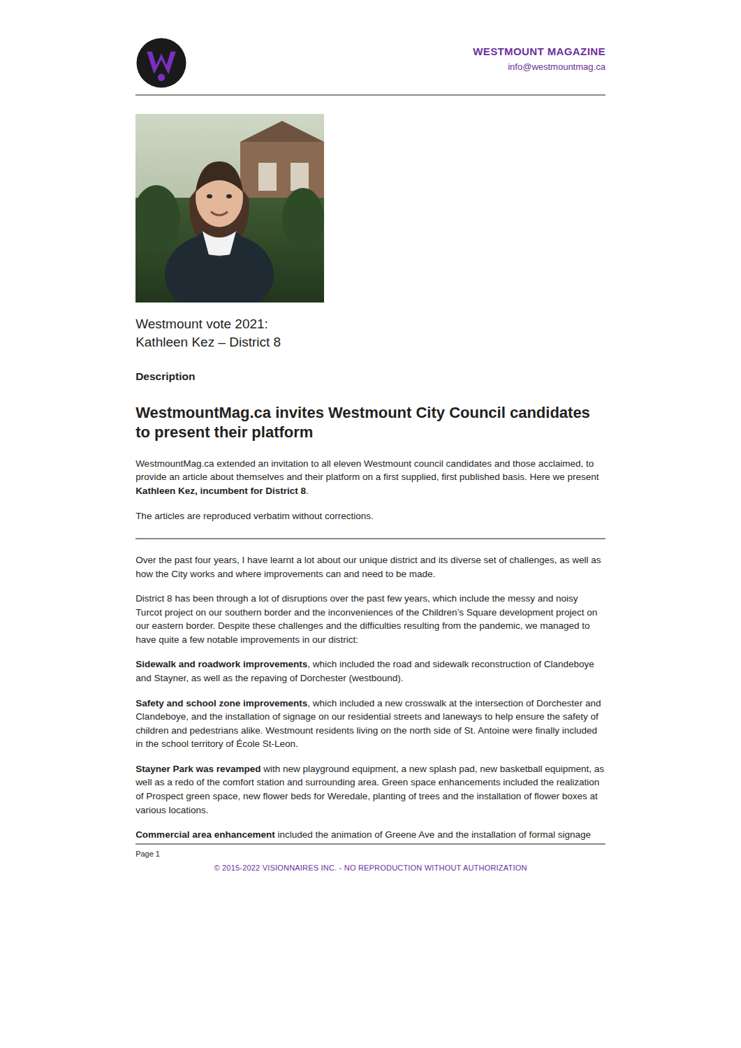WESTMOUNT MAGAZINE
info@westmountmag.ca
Westmount vote 2021:
Kathleen Kez – District 8
Description
WestmountMag.ca invites Westmount City Council candidates to present their platform
WestmountMag.ca extended an invitation to all eleven Westmount council candidates and those acclaimed, to provide an article about themselves and their platform on a first supplied, first published basis. Here we present Kathleen Kez, incumbent for District 8.
The articles are reproduced verbatim without corrections.
Over the past four years, I have learnt a lot about our unique district and its diverse set of challenges, as well as how the City works and where improvements can and need to be made.
District 8 has been through a lot of disruptions over the past few years, which include the messy and noisy Turcot project on our southern border and the inconveniences of the Children’s Square development project on our eastern border. Despite these challenges and the difficulties resulting from the pandemic, we managed to have quite a few notable improvements in our district:
Sidewalk and roadwork improvements, which included the road and sidewalk reconstruction of Clandeboye and Stayner, as well as the repaving of Dorchester (westbound).
Safety and school zone improvements, which included a new crosswalk at the intersection of Dorchester and Clandeboye, and the installation of signage on our residential streets and laneways to help ensure the safety of children and pedestrians alike. Westmount residents living on the north side of St. Antoine were finally included in the school territory of École St-Leon.
Stayner Park was revamped with new playground equipment, a new splash pad, new basketball equipment, as well as a redo of the comfort station and surrounding area. Green space enhancements included the realization of Prospect green space, new flower beds for Weredale, planting of trees and the installation of flower boxes at various locations.
Commercial area enhancement included the animation of Greene Ave and the installation of formal signage
Page 1
© 2015-2022 VISIONNAIRES INC. - NO REPRODUCTION WITHOUT AUTHORIZATION